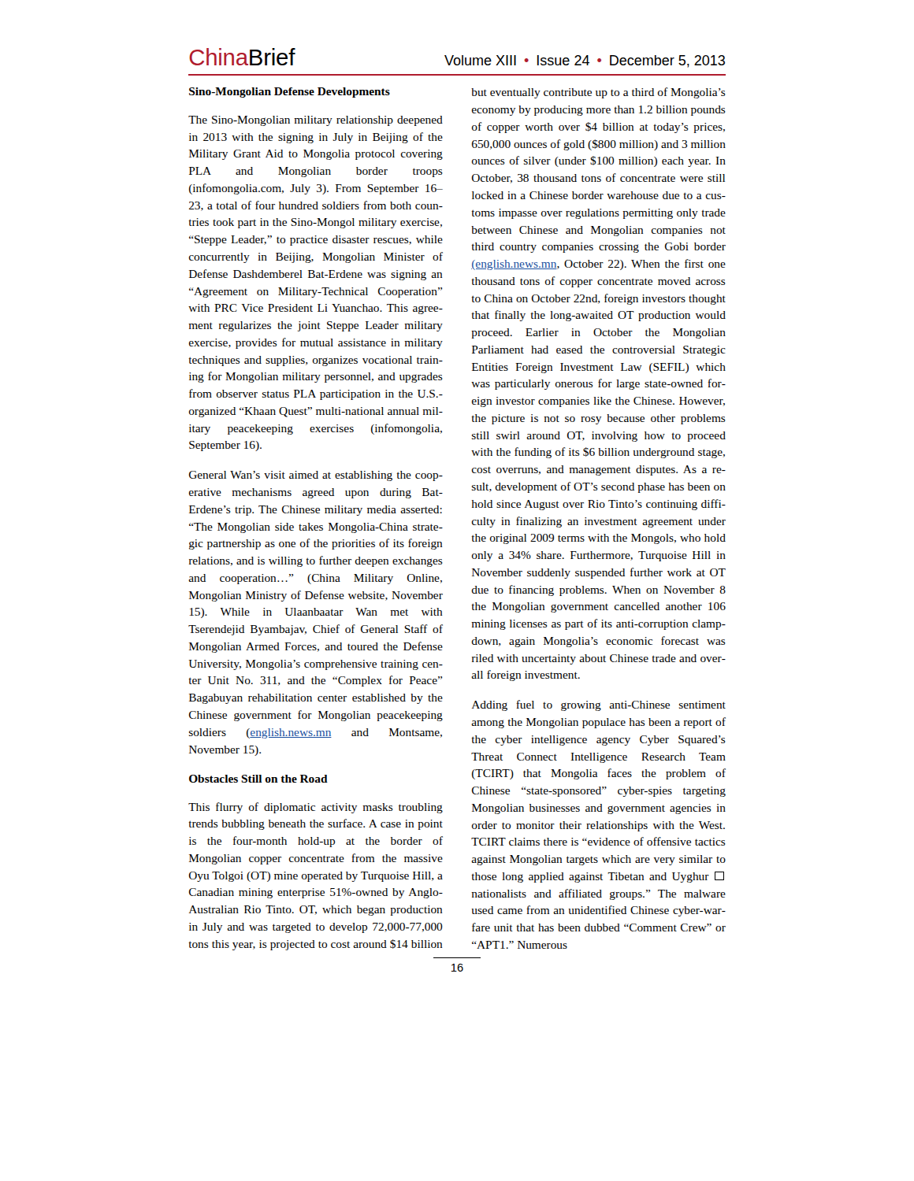China Brief
Volume XIII • Issue 24 • December 5, 2013
Sino-Mongolian Defense Developments
The Sino-Mongolian military relationship deepened in 2013 with the signing in July in Beijing of the Military Grant Aid to Mongolia protocol covering PLA and Mongolian border troops (infomongolia.com, July 3). From September 16–23, a total of four hundred soldiers from both countries took part in the Sino-Mongol military exercise, “Steppe Leader,” to practice disaster rescues, while concurrently in Beijing, Mongolian Minister of Defense Dashdemberel Bat-Erdene was signing an “Agreement on Military-Technical Cooperation” with PRC Vice President Li Yuanchao. This agreement regularizes the joint Steppe Leader military exercise, provides for mutual assistance in military techniques and supplies, organizes vocational training for Mongolian military personnel, and upgrades from observer status PLA participation in the U.S.-organized “Khaan Quest” multi-national annual military peacekeeping exercises (infomongolia, September 16).
General Wan’s visit aimed at establishing the cooperative mechanisms agreed upon during Bat-Erdene’s trip. The Chinese military media asserted: “The Mongolian side takes Mongolia-China strategic partnership as one of the priorities of its foreign relations, and is willing to further deepen exchanges and cooperation…” (China Military Online, Mongolian Ministry of Defense website, November 15). While in Ulaanbaatar Wan met with Tserendejid Byambajav, Chief of General Staff of Mongolian Armed Forces, and toured the Defense University, Mongolia’s comprehensive training center Unit No. 311, and the “Complex for Peace” Bagabuyan rehabilitation center established by the Chinese government for Mongolian peacekeeping soldiers (english.news.mn and Montsame, November 15).
Obstacles Still on the Road
This flurry of diplomatic activity masks troubling trends bubbling beneath the surface. A case in point is the four-month hold-up at the border of Mongolian copper concentrate from the massive Oyu Tolgoi (OT) mine operated by Turquoise Hill, a Canadian mining enterprise 51%-owned by Anglo-Australian Rio Tinto. OT, which began production in July and was targeted to develop 72,000-77,000 tons this year, is projected to cost around $14 billion but eventually contribute up to a third of Mongolia’s economy by producing more than 1.2 billion pounds of copper worth over $4 billion at today’s prices, 650,000 ounces of gold ($800 million) and 3 million ounces of silver (under $100 million) each year. In October, 38 thousand tons of concentrate were still locked in a Chinese border warehouse due to a customs impasse over regulations permitting only trade between Chinese and Mongolian companies not third country companies crossing the Gobi border (english.news.mn, October 22). When the first one thousand tons of copper concentrate moved across to China on October 22nd, foreign investors thought that finally the long-awaited OT production would proceed. Earlier in October the Mongolian Parliament had eased the controversial Strategic Entities Foreign Investment Law (SEFIL) which was particularly onerous for large state-owned foreign investor companies like the Chinese. However, the picture is not so rosy because other problems still swirl around OT, involving how to proceed with the funding of its $6 billion underground stage, cost overruns, and management disputes. As a result, development of OT’s second phase has been on hold since August over Rio Tinto’s continuing difficulty in finalizing an investment agreement under the original 2009 terms with the Mongols, who hold only a 34% share. Furthermore, Turquoise Hill in November suddenly suspended further work at OT due to financing problems. When on November 8 the Mongolian government cancelled another 106 mining licenses as part of its anti-corruption clampdown, again Mongolia’s economic forecast was riled with uncertainty about Chinese trade and overall foreign investment.
Adding fuel to growing anti-Chinese sentiment among the Mongolian populace has been a report of the cyber intelligence agency Cyber Squared’s Threat Connect Intelligence Research Team (TCIRT) that Mongolia faces the problem of Chinese “state-sponsored” cyber-spies targeting Mongolian businesses and government agencies in order to monitor their relationships with the West. TCIRT claims there is “evidence of offensive tactics against Mongolian targets which are very similar to those long applied against Tibetan and Uyghur nationalists and affiliated groups.” The malware used came from an unidentified Chinese cyber-warfare unit that has been dubbed “Comment Crew” or “APT1.” Numerous
16